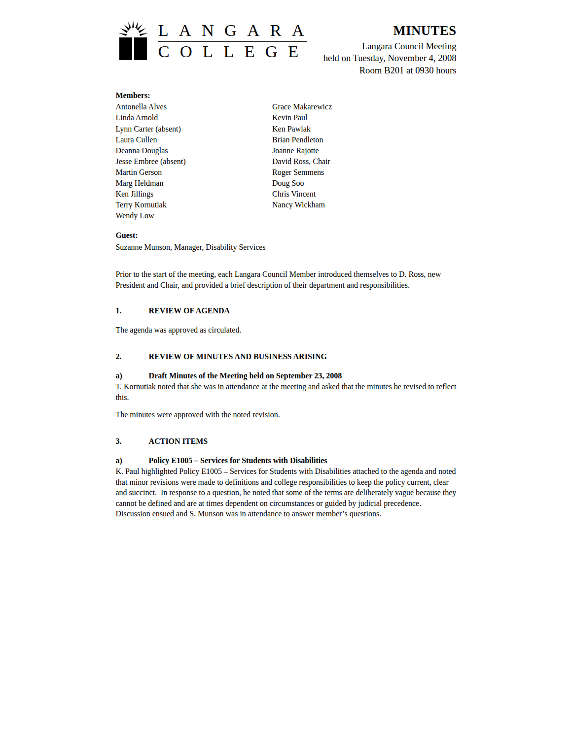L A N G A R A C O L L E G E
MINUTES
Langara Council Meeting
held on Tuesday, November 4, 2008
Room B201 at 0930 hours
Members:
Antonella Alves
Grace Makarewicz
Linda Arnold
Kevin Paul
Lynn Carter (absent)
Ken Pawlak
Laura Cullen
Brian Pendleton
Deanna Douglas
Joanne Rajotte
Jesse Embree (absent)
David Ross, Chair
Martin Gerson
Roger Semmens
Marg Heldman
Doug Soo
Ken Jillings
Chris Vincent
Terry Kornutiak
Nancy Wickham
Wendy Low
Guest:
Suzanne Munson, Manager, Disability Services
Prior to the start of the meeting, each Langara Council Member introduced themselves to D. Ross, new President and Chair, and provided a brief description of their department and responsibilities.
1.
Review of Agenda
The agenda was approved as circulated.
2.
Review of Minutes and Business Arising
a)
Draft Minutes of the Meeting held on September 23, 2008
T. Kornutiak noted that she was in attendance at the meeting and asked that the minutes be revised to reflect this.
The minutes were approved with the noted revision.
3.
Action Items
a)
Policy E1005 – Services for Students with Disabilities
K. Paul highlighted Policy E1005 – Services for Students with Disabilities attached to the agenda and noted that minor revisions were made to definitions and college responsibilities to keep the policy current, clear and succinct. In response to a question, he noted that some of the terms are deliberately vague because they cannot be defined and are at times dependent on circumstances or guided by judicial precedence. Discussion ensued and S. Munson was in attendance to answer member’s questions.